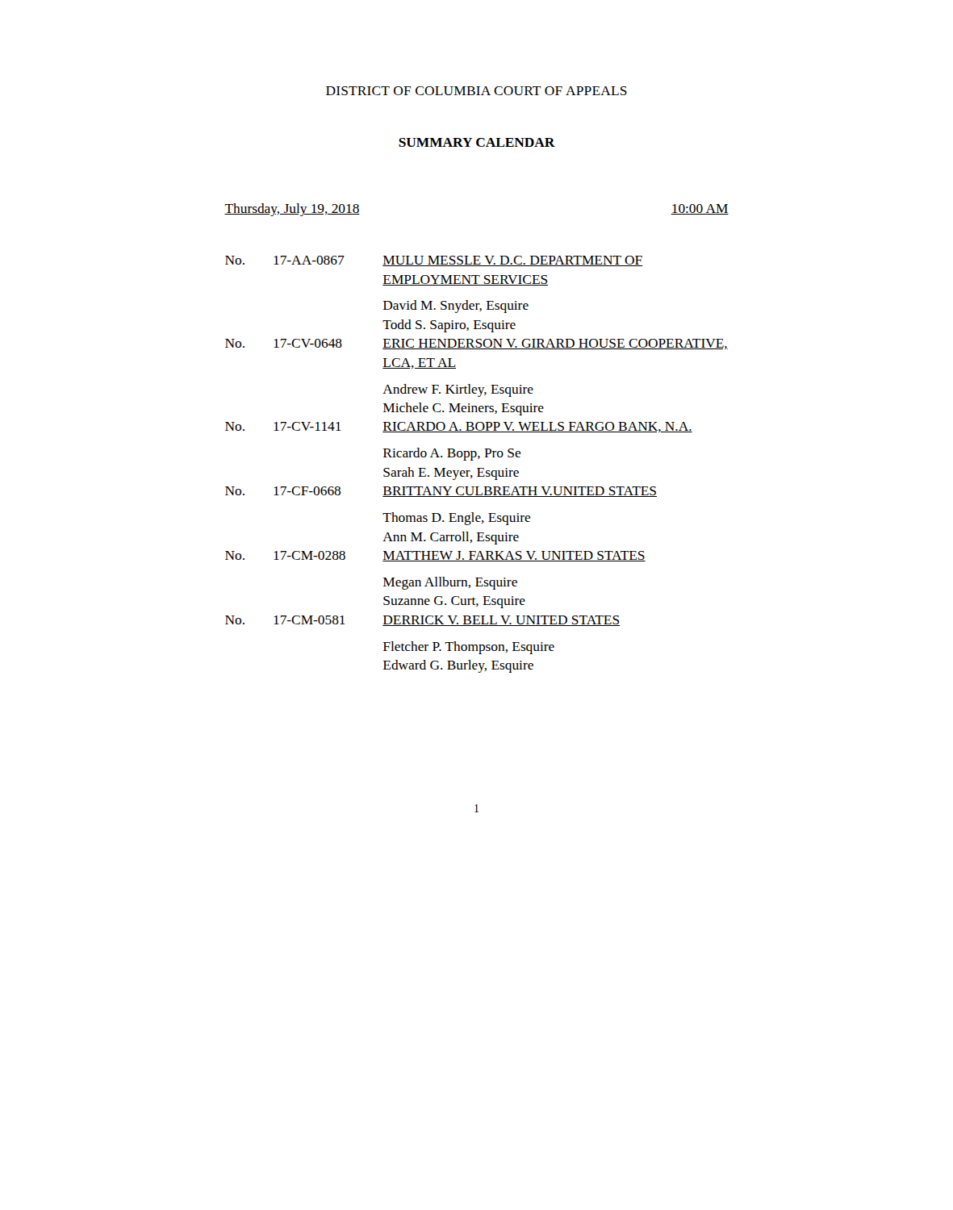DISTRICT OF COLUMBIA COURT OF APPEALS
SUMMARY CALENDAR
Thursday, July 19, 2018 10:00 AM
| No. | 17-AA-0867 | MULU MESSLE V. D.C. DEPARTMENT OF EMPLOYMENT SERVICES David M. Snyder, Esquire Todd S. Sapiro, Esquire |
| No. | 17-CV-0648 | ERIC HENDERSON V. GIRARD HOUSE COOPERATIVE, LCA, ET AL Andrew F. Kirtley, Esquire Michele C. Meiners, Esquire |
| No. | 17-CV-1141 | RICARDO A. BOPP V. WELLS FARGO BANK, N.A. Ricardo A. Bopp, Pro Se Sarah E. Meyer, Esquire |
| No. | 17-CF-0668 | BRITTANY CULBREATH V.UNITED STATES Thomas D. Engle, Esquire Ann M. Carroll, Esquire |
| No. | 17-CM-0288 | MATTHEW J. FARKAS V. UNITED STATES Megan Allburn, Esquire Suzanne G. Curt, Esquire |
| No. | 17-CM-0581 | DERRICK V. BELL V. UNITED STATES Fletcher P. Thompson, Esquire Edward G. Burley, Esquire |
1